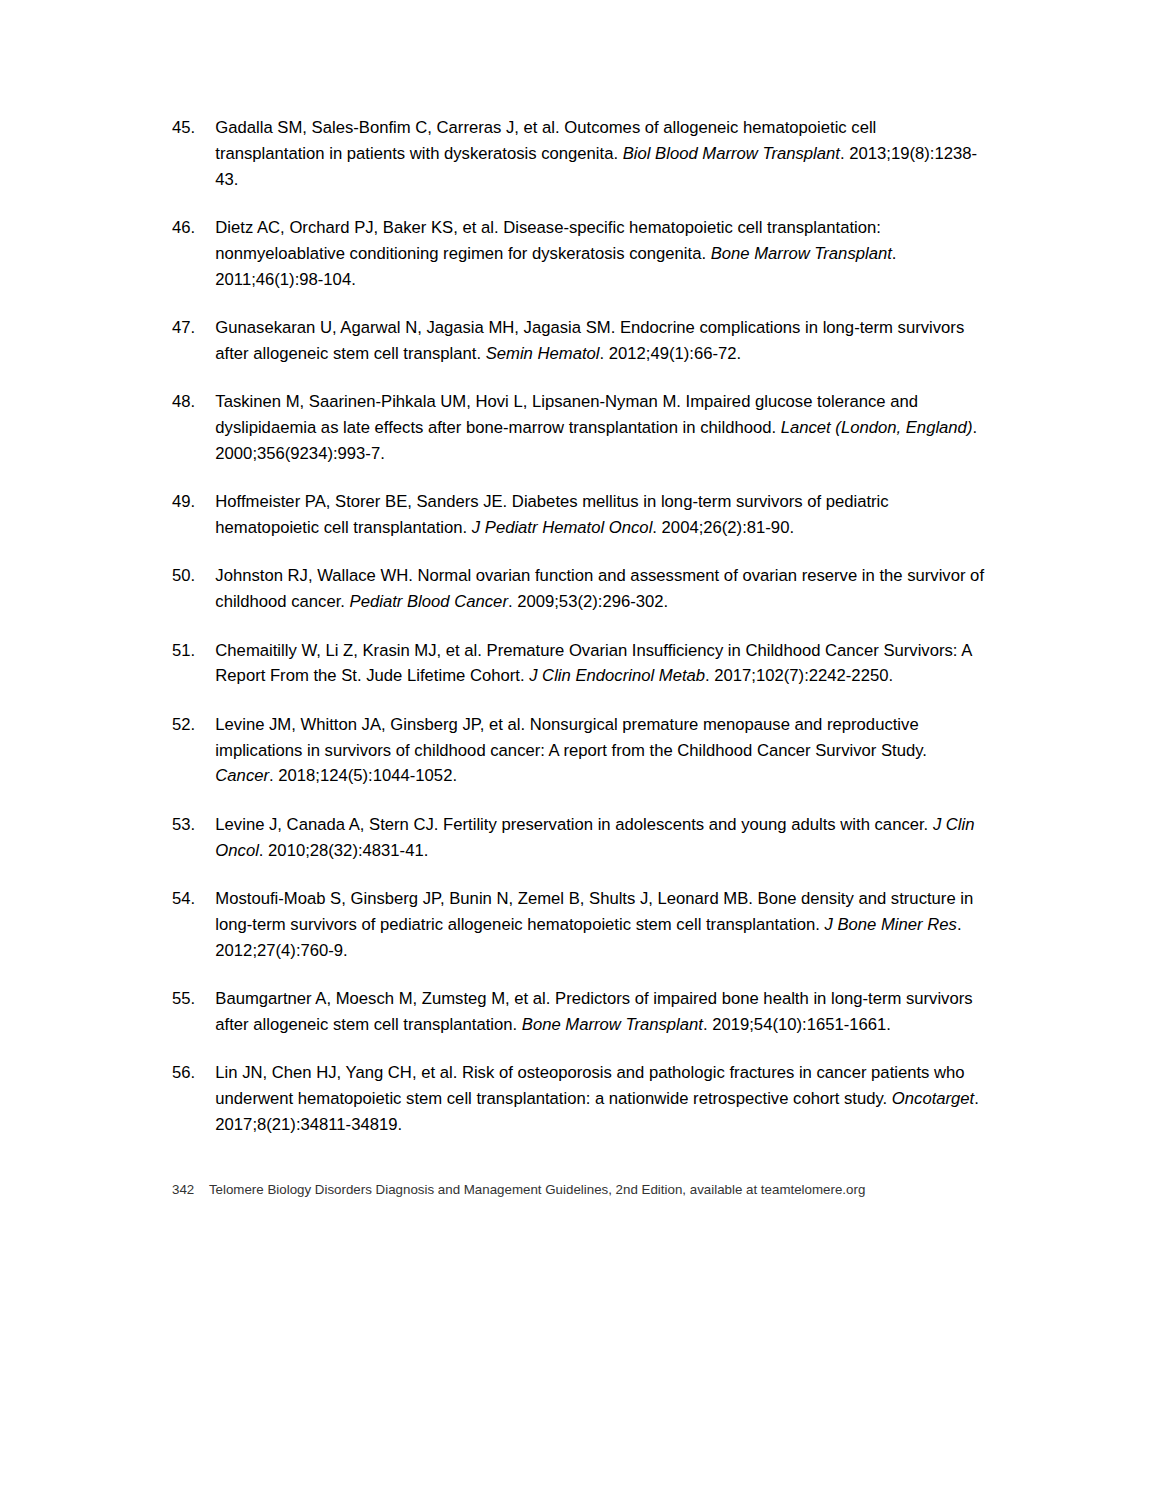Gadalla SM, Sales-Bonfim C, Carreras J, et al. Outcomes of allogeneic hematopoietic cell transplantation in patients with dyskeratosis congenita. Biol Blood Marrow Transplant. 2013;19(8):1238-43.
Dietz AC, Orchard PJ, Baker KS, et al. Disease-specific hematopoietic cell transplantation: nonmyeloablative conditioning regimen for dyskeratosis congenita. Bone Marrow Transplant. 2011;46(1):98-104.
Gunasekaran U, Agarwal N, Jagasia MH, Jagasia SM. Endocrine complications in long-term survivors after allogeneic stem cell transplant. Semin Hematol. 2012;49(1):66-72.
Taskinen M, Saarinen-Pihkala UM, Hovi L, Lipsanen-Nyman M. Impaired glucose tolerance and dyslipidaemia as late effects after bone-marrow transplantation in childhood. Lancet (London, England). 2000;356(9234):993-7.
Hoffmeister PA, Storer BE, Sanders JE. Diabetes mellitus in long-term survivors of pediatric hematopoietic cell transplantation. J Pediatr Hematol Oncol. 2004;26(2):81-90.
Johnston RJ, Wallace WH. Normal ovarian function and assessment of ovarian reserve in the survivor of childhood cancer. Pediatr Blood Cancer. 2009;53(2):296-302.
Chemaitilly W, Li Z, Krasin MJ, et al. Premature Ovarian Insufficiency in Childhood Cancer Survivors: A Report From the St. Jude Lifetime Cohort. J Clin Endocrinol Metab. 2017;102(7):2242-2250.
Levine JM, Whitton JA, Ginsberg JP, et al. Nonsurgical premature menopause and reproductive implications in survivors of childhood cancer: A report from the Childhood Cancer Survivor Study. Cancer. 2018;124(5):1044-1052.
Levine J, Canada A, Stern CJ. Fertility preservation in adolescents and young adults with cancer. J Clin Oncol. 2010;28(32):4831-41.
Mostoufi-Moab S, Ginsberg JP, Bunin N, Zemel B, Shults J, Leonard MB. Bone density and structure in long-term survivors of pediatric allogeneic hematopoietic stem cell transplantation. J Bone Miner Res. 2012;27(4):760-9.
Baumgartner A, Moesch M, Zumsteg M, et al. Predictors of impaired bone health in long-term survivors after allogeneic stem cell transplantation. Bone Marrow Transplant. 2019;54(10):1651-1661.
Lin JN, Chen HJ, Yang CH, et al. Risk of osteoporosis and pathologic fractures in cancer patients who underwent hematopoietic stem cell transplantation: a nationwide retrospective cohort study. Oncotarget. 2017;8(21):34811-34819.
342 Telomere Biology Disorders Diagnosis and Management Guidelines, 2nd Edition, available at teamtelomere.org